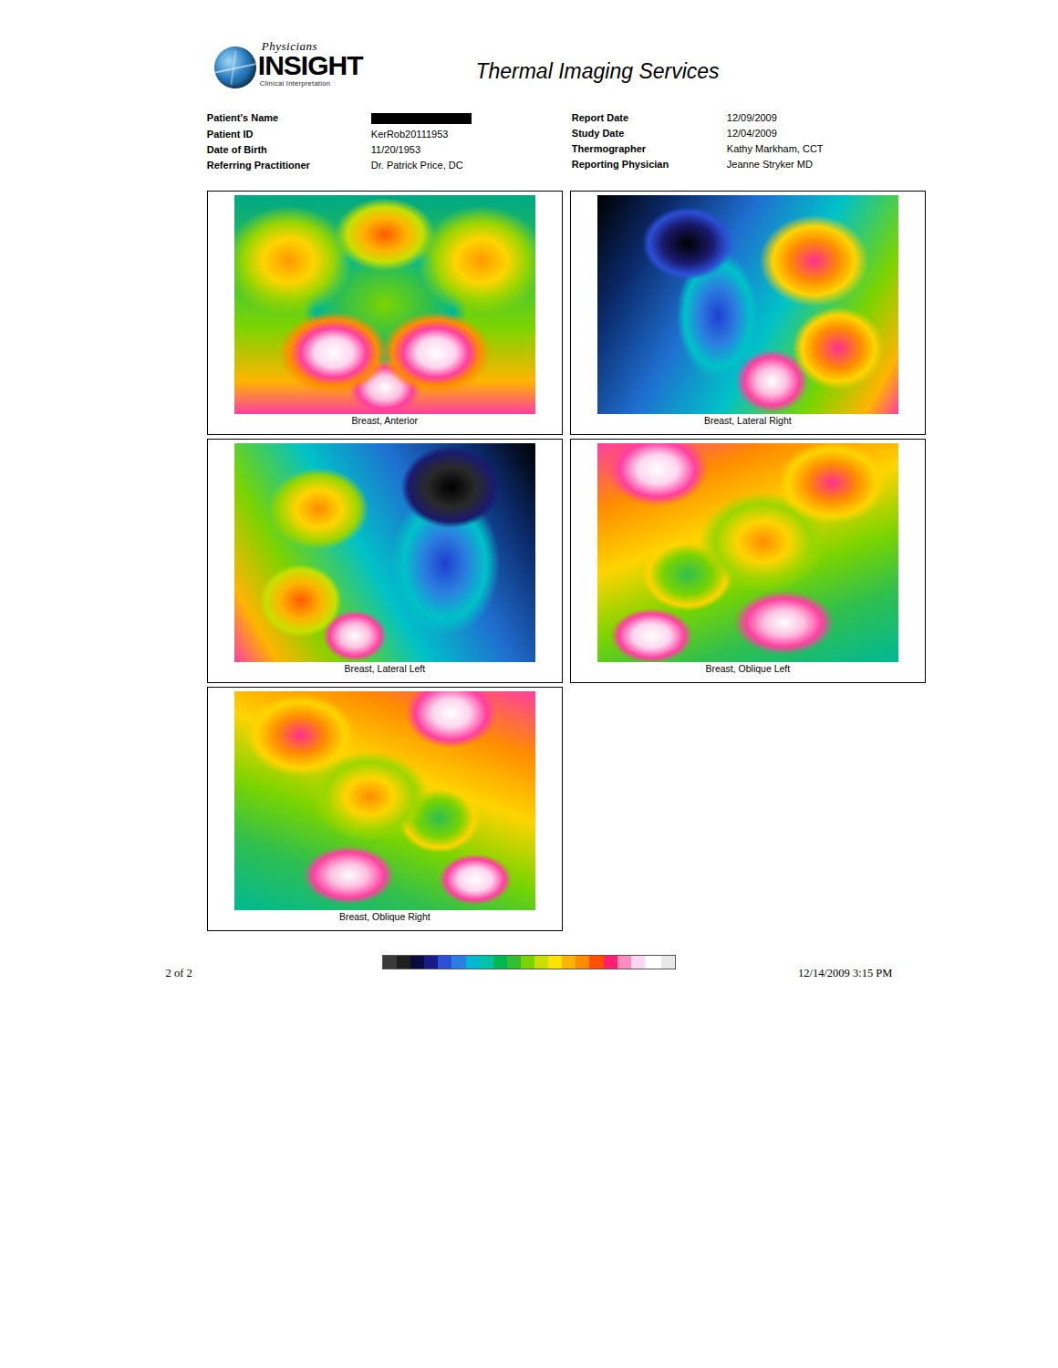Physicians
INSIGHT
Clinical Interpretation
Thermal Imaging Services
Patient's Name
Patient ID
KerRob20111953
Date of Birth
11/20/1953
Referring Practitioner
Dr. Patrick Price, DC
Report Date
12/09/2009
Study Date
12/04/2009
Thermographer
Kathy Markham, CCT
Reporting Physician
Jeanne Stryker MD
Breast, Anterior
Breast, Lateral Right
Breast, Lateral Left
Breast, Oblique Left
Breast, Oblique Right
2 of 2
12/14/2009 3:15 PM